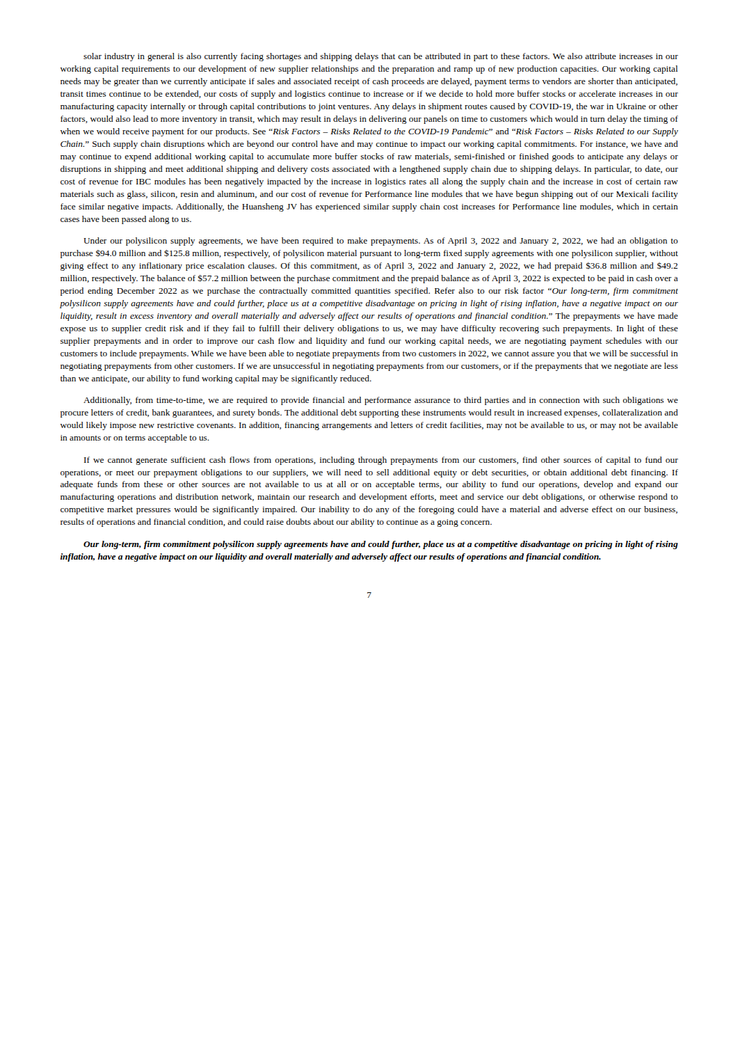solar industry in general is also currently facing shortages and shipping delays that can be attributed in part to these factors. We also attribute increases in our working capital requirements to our development of new supplier relationships and the preparation and ramp up of new production capacities. Our working capital needs may be greater than we currently anticipate if sales and associated receipt of cash proceeds are delayed, payment terms to vendors are shorter than anticipated, transit times continue to be extended, our costs of supply and logistics continue to increase or if we decide to hold more buffer stocks or accelerate increases in our manufacturing capacity internally or through capital contributions to joint ventures. Any delays in shipment routes caused by COVID-19, the war in Ukraine or other factors, would also lead to more inventory in transit, which may result in delays in delivering our panels on time to customers which would in turn delay the timing of when we would receive payment for our products. See “Risk Factors – Risks Related to the COVID-19 Pandemic” and “Risk Factors – Risks Related to our Supply Chain.” Such supply chain disruptions which are beyond our control have and may continue to impact our working capital commitments. For instance, we have and may continue to expend additional working capital to accumulate more buffer stocks of raw materials, semi-finished or finished goods to anticipate any delays or disruptions in shipping and meet additional shipping and delivery costs associated with a lengthened supply chain due to shipping delays. In particular, to date, our cost of revenue for IBC modules has been negatively impacted by the increase in logistics rates all along the supply chain and the increase in cost of certain raw materials such as glass, silicon, resin and aluminum, and our cost of revenue for Performance line modules that we have begun shipping out of our Mexicali facility face similar negative impacts. Additionally, the Huansheng JV has experienced similar supply chain cost increases for Performance line modules, which in certain cases have been passed along to us.
Under our polysilicon supply agreements, we have been required to make prepayments. As of April 3, 2022 and January 2, 2022, we had an obligation to purchase $94.0 million and $125.8 million, respectively, of polysilicon material pursuant to long-term fixed supply agreements with one polysilicon supplier, without giving effect to any inflationary price escalation clauses. Of this commitment, as of April 3, 2022 and January 2, 2022, we had prepaid $36.8 million and $49.2 million, respectively. The balance of $57.2 million between the purchase commitment and the prepaid balance as of April 3, 2022 is expected to be paid in cash over a period ending December 2022 as we purchase the contractually committed quantities specified. Refer also to our risk factor “Our long-term, firm commitment polysilicon supply agreements have and could further, place us at a competitive disadvantage on pricing in light of rising inflation, have a negative impact on our liquidity, result in excess inventory and overall materially and adversely affect our results of operations and financial condition.” The prepayments we have made expose us to supplier credit risk and if they fail to fulfill their delivery obligations to us, we may have difficulty recovering such prepayments. In light of these supplier prepayments and in order to improve our cash flow and liquidity and fund our working capital needs, we are negotiating payment schedules with our customers to include prepayments. While we have been able to negotiate prepayments from two customers in 2022, we cannot assure you that we will be successful in negotiating prepayments from other customers. If we are unsuccessful in negotiating prepayments from our customers, or if the prepayments that we negotiate are less than we anticipate, our ability to fund working capital may be significantly reduced.
Additionally, from time-to-time, we are required to provide financial and performance assurance to third parties and in connection with such obligations we procure letters of credit, bank guarantees, and surety bonds. The additional debt supporting these instruments would result in increased expenses, collateralization and would likely impose new restrictive covenants. In addition, financing arrangements and letters of credit facilities, may not be available to us, or may not be available in amounts or on terms acceptable to us.
If we cannot generate sufficient cash flows from operations, including through prepayments from our customers, find other sources of capital to fund our operations, or meet our prepayment obligations to our suppliers, we will need to sell additional equity or debt securities, or obtain additional debt financing. If adequate funds from these or other sources are not available to us at all or on acceptable terms, our ability to fund our operations, develop and expand our manufacturing operations and distribution network, maintain our research and development efforts, meet and service our debt obligations, or otherwise respond to competitive market pressures would be significantly impaired. Our inability to do any of the foregoing could have a material and adverse effect on our business, results of operations and financial condition, and could raise doubts about our ability to continue as a going concern.
Our long-term, firm commitment polysilicon supply agreements have and could further, place us at a competitive disadvantage on pricing in light of rising inflation, have a negative impact on our liquidity and overall materially and adversely affect our results of operations and financial condition.
7